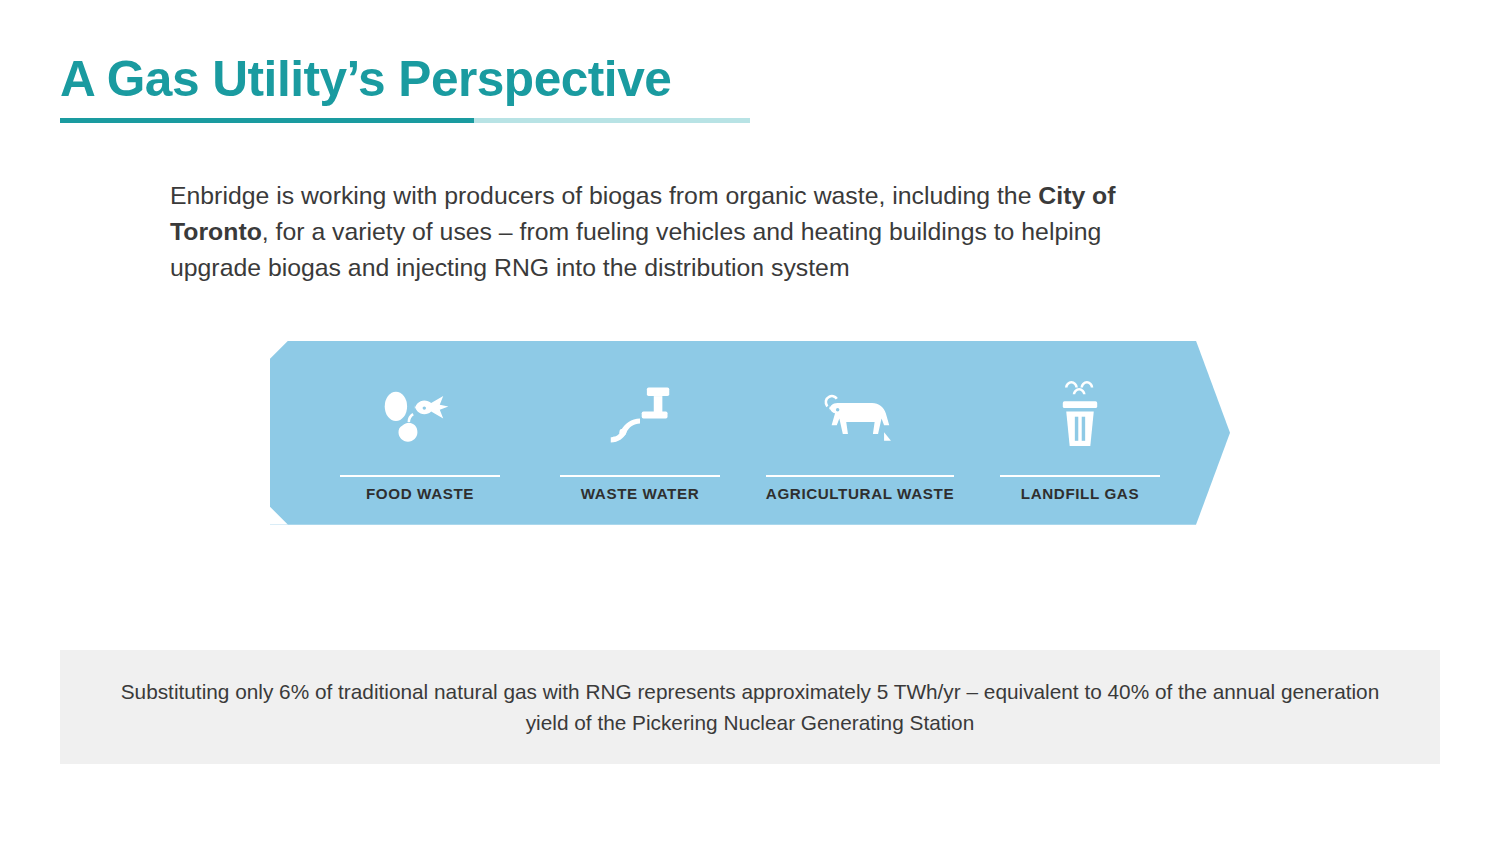A Gas Utility’s Perspective
Enbridge is working with producers of biogas from organic waste, including the City of Toronto, for a variety of uses – from fueling vehicles and heating buildings to helping upgrade biogas and injecting RNG into the distribution system
FOOD WASTE
WASTE WATER
AGRICULTURAL WASTE
LANDFILL GAS
Substituting only 6% of traditional natural gas with RNG represents approximately 5 TWh/yr – equivalent to 40% of the annual generation yield of the Pickering Nuclear Generating Station